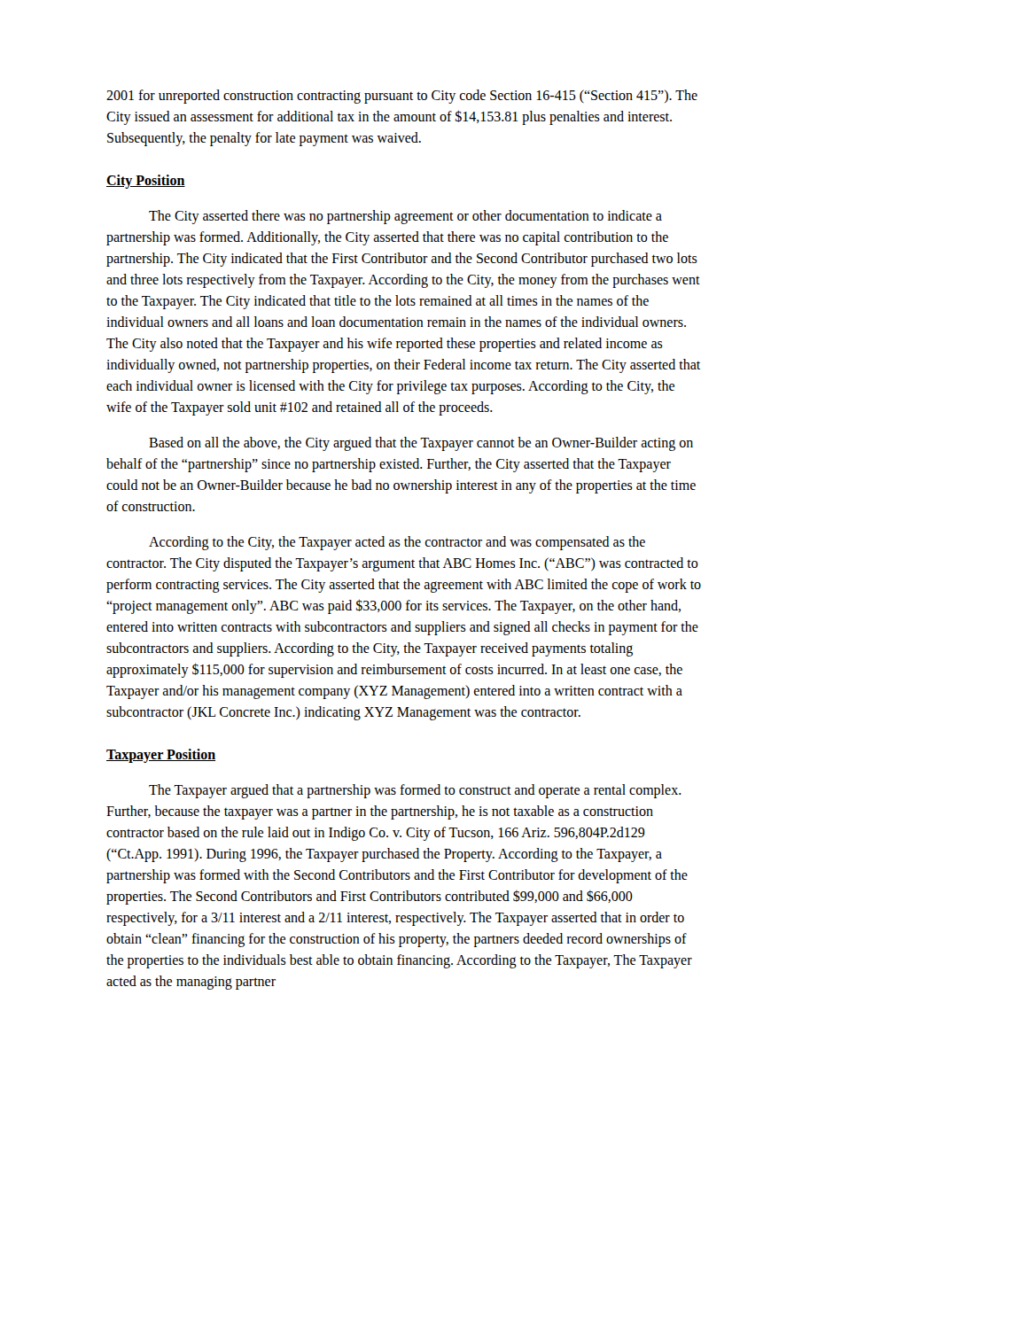2001 for unreported construction contracting pursuant to City code Section 16-415 (“Section 415”). The City issued an assessment for additional tax in the amount of $14,153.81 plus penalties and interest. Subsequently, the penalty for late payment was waived.
City Position
The City asserted there was no partnership agreement or other documentation to indicate a partnership was formed. Additionally, the City asserted that there was no capital contribution to the partnership. The City indicated that the First Contributor and the Second Contributor purchased two lots and three lots respectively from the Taxpayer. According to the City, the money from the purchases went to the Taxpayer. The City indicated that title to the lots remained at all times in the names of the individual owners and all loans and loan documentation remain in the names of the individual owners. The City also noted that the Taxpayer and his wife reported these properties and related income as individually owned, not partnership properties, on their Federal income tax return. The City asserted that each individual owner is licensed with the City for privilege tax purposes. According to the City, the wife of the Taxpayer sold unit #102 and retained all of the proceeds.
Based on all the above, the City argued that the Taxpayer cannot be an Owner-Builder acting on behalf of the “partnership” since no partnership existed. Further, the City asserted that the Taxpayer could not be an Owner-Builder because he bad no ownership interest in any of the properties at the time of construction.
According to the City, the Taxpayer acted as the contractor and was compensated as the contractor. The City disputed the Taxpayer’s argument that ABC Homes Inc. (“ABC”) was contracted to perform contracting services. The City asserted that the agreement with ABC limited the cope of work to “project management only”. ABC was paid $33,000 for its services. The Taxpayer, on the other hand, entered into written contracts with subcontractors and suppliers and signed all checks in payment for the subcontractors and suppliers. According to the City, the Taxpayer received payments totaling approximately $115,000 for supervision and reimbursement of costs incurred. In at least one case, the Taxpayer and/or his management company (XYZ Management) entered into a written contract with a subcontractor (JKL Concrete Inc.) indicating XYZ Management was the contractor.
Taxpayer Position
The Taxpayer argued that a partnership was formed to construct and operate a rental complex. Further, because the taxpayer was a partner in the partnership, he is not taxable as a construction contractor based on the rule laid out in Indigo Co. v. City of Tucson, 166 Ariz. 596,804P.2d129 (“Ct.App. 1991). During 1996, the Taxpayer purchased the Property. According to the Taxpayer, a partnership was formed with the Second Contributors and the First Contributor for development of the properties. The Second Contributors and First Contributors contributed $99,000 and $66,000 respectively, for a 3/11 interest and a 2/11 interest, respectively. The Taxpayer asserted that in order to obtain “clean” financing for the construction of his property, the partners deeded record ownerships of the properties to the individuals best able to obtain financing. According to the Taxpayer, The Taxpayer acted as the managing partner